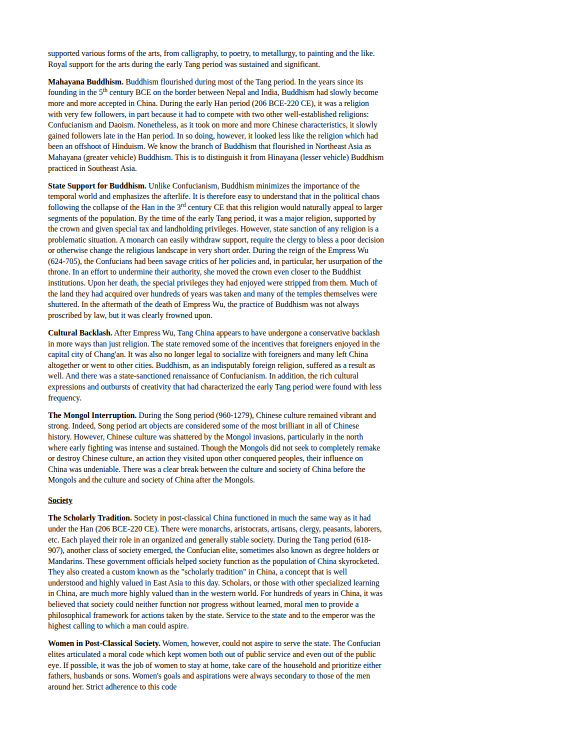supported various forms of the arts, from calligraphy, to poetry, to metallurgy, to painting and the like. Royal support for the arts during the early Tang period was sustained and significant.
Mahayana Buddhism. Buddhism flourished during most of the Tang period. In the years since its founding in the 5th century BCE on the border between Nepal and India, Buddhism had slowly become more and more accepted in China. During the early Han period (206 BCE-220 CE), it was a religion with very few followers, in part because it had to compete with two other well-established religions: Confucianism and Daoism. Nonetheless, as it took on more and more Chinese characteristics, it slowly gained followers late in the Han period. In so doing, however, it looked less like the religion which had been an offshoot of Hinduism. We know the branch of Buddhism that flourished in Northeast Asia as Mahayana (greater vehicle) Buddhism. This is to distinguish it from Hinayana (lesser vehicle) Buddhism practiced in Southeast Asia.
State Support for Buddhism. Unlike Confucianism, Buddhism minimizes the importance of the temporal world and emphasizes the afterlife. It is therefore easy to understand that in the political chaos following the collapse of the Han in the 3rd century CE that this religion would naturally appeal to larger segments of the population. By the time of the early Tang period, it was a major religion, supported by the crown and given special tax and landholding privileges. However, state sanction of any religion is a problematic situation. A monarch can easily withdraw support, require the clergy to bless a poor decision or otherwise change the religious landscape in very short order. During the reign of the Empress Wu (624-705), the Confucians had been savage critics of her policies and, in particular, her usurpation of the throne. In an effort to undermine their authority, she moved the crown even closer to the Buddhist institutions. Upon her death, the special privileges they had enjoyed were stripped from them. Much of the land they had acquired over hundreds of years was taken and many of the temples themselves were shuttered. In the aftermath of the death of Empress Wu, the practice of Buddhism was not always proscribed by law, but it was clearly frowned upon.
Cultural Backlash. After Empress Wu, Tang China appears to have undergone a conservative backlash in more ways than just religion. The state removed some of the incentives that foreigners enjoyed in the capital city of Chang'an. It was also no longer legal to socialize with foreigners and many left China altogether or went to other cities. Buddhism, as an indisputably foreign religion, suffered as a result as well. And there was a state-sanctioned renaissance of Confucianism. In addition, the rich cultural expressions and outbursts of creativity that had characterized the early Tang period were found with less frequency.
The Mongol Interruption. During the Song period (960-1279), Chinese culture remained vibrant and strong. Indeed, Song period art objects are considered some of the most brilliant in all of Chinese history. However, Chinese culture was shattered by the Mongol invasions, particularly in the north where early fighting was intense and sustained. Though the Mongols did not seek to completely remake or destroy Chinese culture, an action they visited upon other conquered peoples, their influence on China was undeniable. There was a clear break between the culture and society of China before the Mongols and the culture and society of China after the Mongols.
Society
The Scholarly Tradition. Society in post-classical China functioned in much the same way as it had under the Han (206 BCE-220 CE). There were monarchs, aristocrats, artisans, clergy, peasants, laborers, etc. Each played their role in an organized and generally stable society. During the Tang period (618-907), another class of society emerged, the Confucian elite, sometimes also known as degree holders or Mandarins. These government officials helped society function as the population of China skyrocketed. They also created a custom known as the "scholarly tradition" in China, a concept that is well understood and highly valued in East Asia to this day. Scholars, or those with other specialized learning in China, are much more highly valued than in the western world. For hundreds of years in China, it was believed that society could neither function nor progress without learned, moral men to provide a philosophical framework for actions taken by the state. Service to the state and to the emperor was the highest calling to which a man could aspire.
Women in Post-Classical Society. Women, however, could not aspire to serve the state. The Confucian elites articulated a moral code which kept women both out of public service and even out of the public eye. If possible, it was the job of women to stay at home, take care of the household and prioritize either fathers, husbands or sons. Women's goals and aspirations were always secondary to those of the men around her. Strict adherence to this code